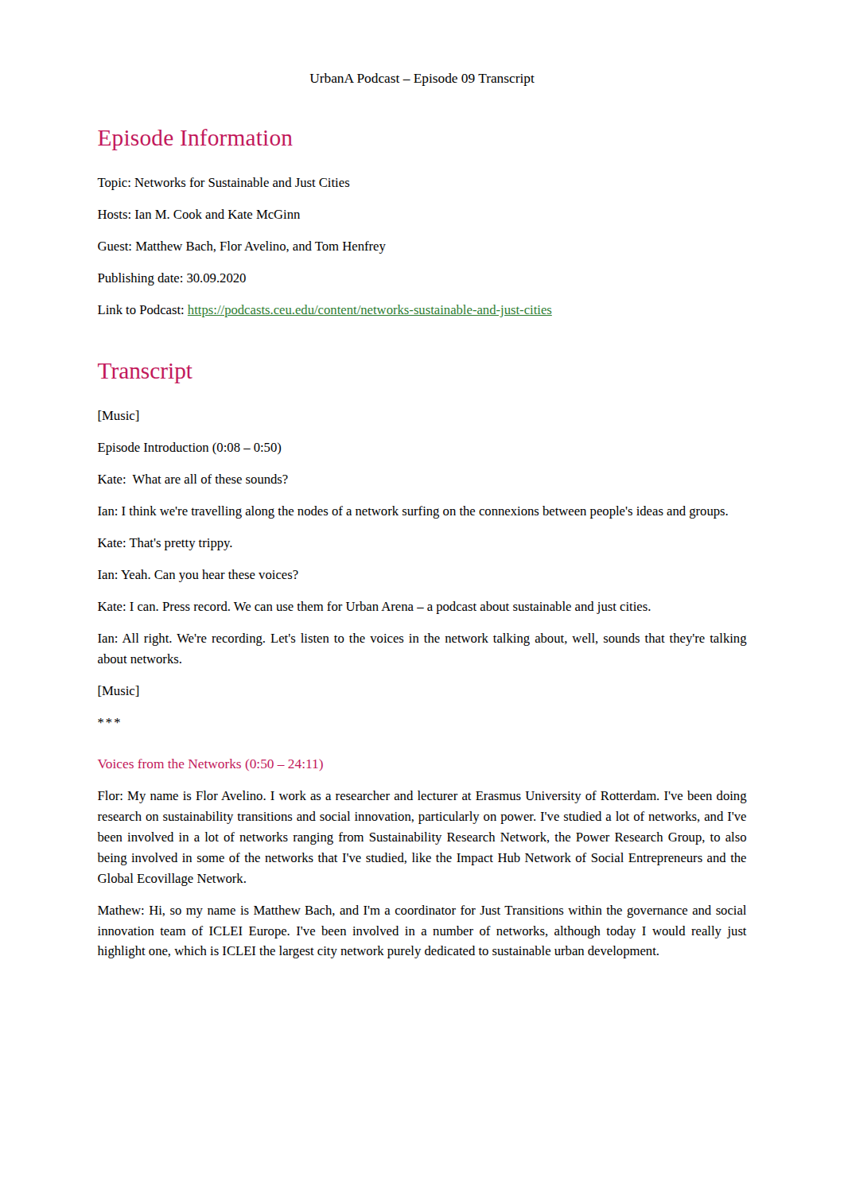UrbanA Podcast – Episode 09 Transcript
Episode Information
Topic: Networks for Sustainable and Just Cities
Hosts: Ian M. Cook and Kate McGinn
Guest: Matthew Bach, Flor Avelino, and Tom Henfrey
Publishing date: 30.09.2020
Link to Podcast: https://podcasts.ceu.edu/content/networks-sustainable-and-just-cities
Transcript
[Music]
Episode Introduction (0:08 – 0:50)
Kate: What are all of these sounds?
Ian: I think we're travelling along the nodes of a network surfing on the connexions between people's ideas and groups.
Kate: That's pretty trippy.
Ian: Yeah. Can you hear these voices?
Kate: I can. Press record. We can use them for Urban Arena – a podcast about sustainable and just cities.
Ian: All right. We're recording. Let's listen to the voices in the network talking about, well, sounds that they're talking about networks.
[Music]
***
Voices from the Networks (0:50 – 24:11)
Flor: My name is Flor Avelino. I work as a researcher and lecturer at Erasmus University of Rotterdam. I've been doing research on sustainability transitions and social innovation, particularly on power. I've studied a lot of networks, and I've been involved in a lot of networks ranging from Sustainability Research Network, the Power Research Group, to also being involved in some of the networks that I've studied, like the Impact Hub Network of Social Entrepreneurs and the Global Ecovillage Network.
Mathew: Hi, so my name is Matthew Bach, and I'm a coordinator for Just Transitions within the governance and social innovation team of ICLEI Europe. I've been involved in a number of networks, although today I would really just highlight one, which is ICLEI the largest city network purely dedicated to sustainable urban development.